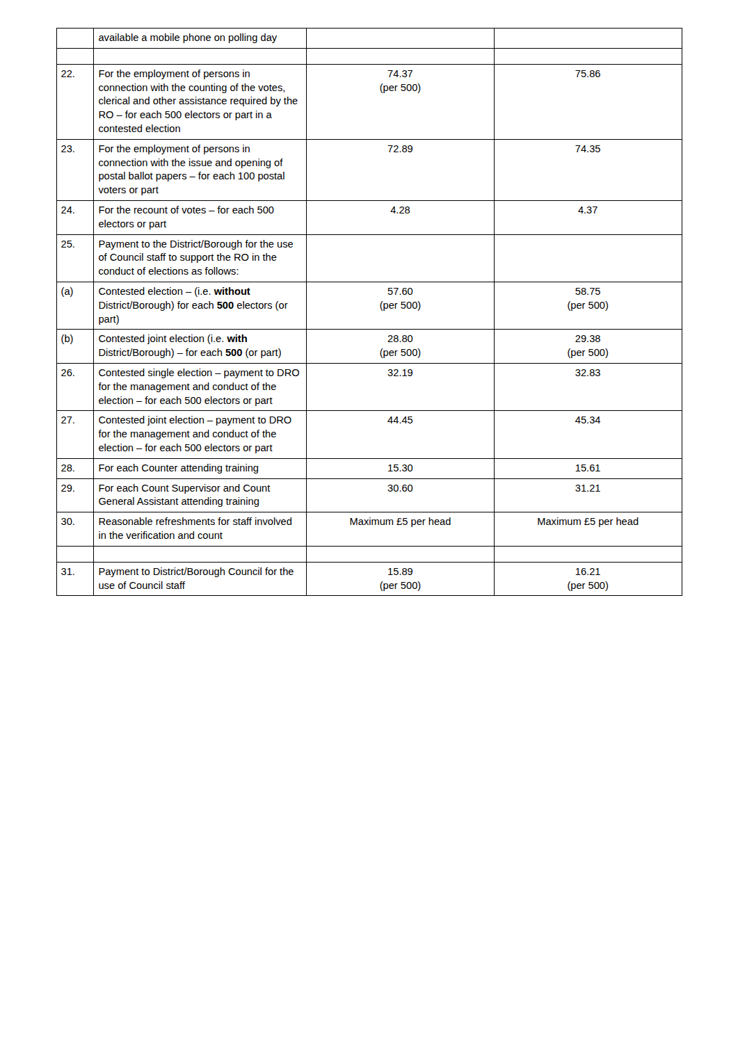| | available a mobile phone on polling day | | |
| 22. | For the employment of persons in connection with the counting of the votes, clerical and other assistance required by the RO – for each 500 electors or part in a contested election | 74.37 (per 500) | 75.86 |
| 23. | For the employment of persons in connection with the issue and opening of postal ballot papers – for each 100 postal voters or part | 72.89 | 74.35 |
| 24. | For the recount of votes – for each 500 electors or part | 4.28 | 4.37 |
| 25. | Payment to the District/Borough for the use of Council staff to support the RO in the conduct of elections as follows: | | |
| (a) | Contested election – (i.e. without District/Borough) for each 500 electors (or part) | 57.60 (per 500) | 58.75 (per 500) |
| (b) | Contested joint election (i.e. with District/Borough) – for each 500 (or part) | 28.80 (per 500) | 29.38 (per 500) |
| 26. | Contested single election – payment to DRO for the management and conduct of the election – for each 500 electors or part | 32.19 | 32.83 |
| 27. | Contested joint election – payment to DRO for the management and conduct of the election – for each 500 electors or part | 44.45 | 45.34 |
| 28. | For each Counter attending training | 15.30 | 15.61 |
| 29. | For each Count Supervisor and Count General Assistant attending training | 30.60 | 31.21 |
| 30. | Reasonable refreshments for staff involved in the verification and count | Maximum £5 per head | Maximum £5 per head |
| 31. | Payment to District/Borough Council for the use of Council staff | 15.89 (per 500) | 16.21 (per 500) |